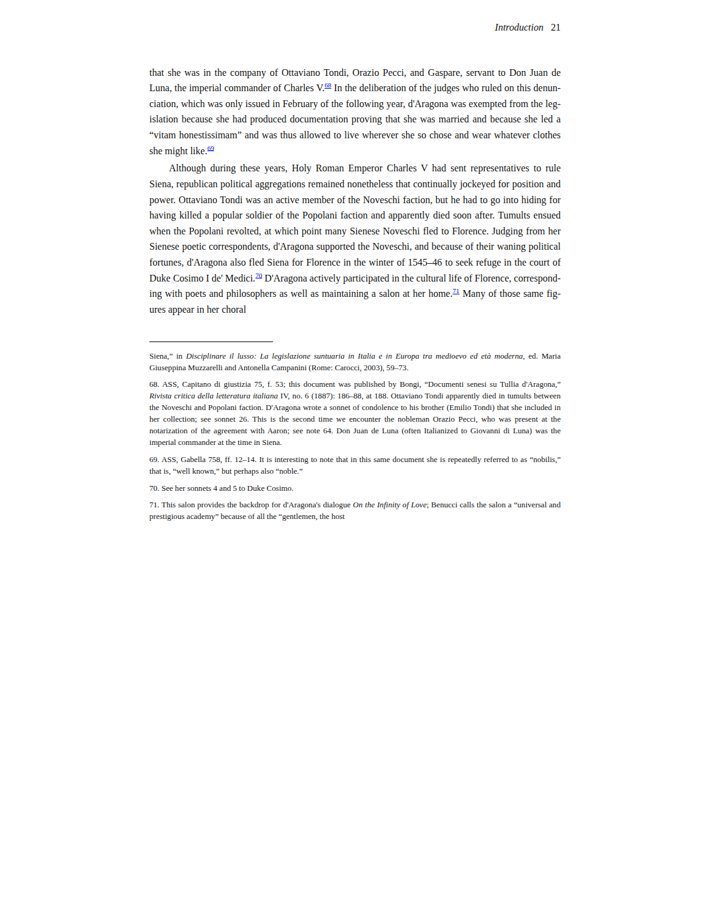Introduction 21
that she was in the company of Ottaviano Tondi, Orazio Pecci, and Gaspare, servant to Don Juan de Luna, the imperial commander of Charles V.68 In the deliberation of the judges who ruled on this denunciation, which was only issued in February of the following year, d'Aragona was exempted from the legislation because she had produced documentation proving that she was married and because she led a “vitam honestissimam” and was thus allowed to live wherever she so chose and wear whatever clothes she might like.69
Although during these years, Holy Roman Emperor Charles V had sent representatives to rule Siena, republican political aggregations remained nonetheless that continually jockeyed for position and power. Ottaviano Tondi was an active member of the Noveschi faction, but he had to go into hiding for having killed a popular soldier of the Popolani faction and apparently died soon after. Tumults ensued when the Popolani revolted, at which point many Sienese Noveschi fled to Florence. Judging from her Sienese poetic correspondents, d'Aragona supported the Noveschi, and because of their waning political fortunes, d'Aragona also fled Siena for Florence in the winter of 1545–46 to seek refuge in the court of Duke Cosimo I de' Medici.70 D'Aragona actively participated in the cultural life of Florence, corresponding with poets and philosophers as well as maintaining a salon at her home.71 Many of those same figures appear in her choral
Siena,” in Disciplinare il lusso: La legislazione suntuaria in Italia e in Europa tra medioevo ed età moderna, ed. Maria Giuseppina Muzzarelli and Antonella Campanini (Rome: Carocci, 2003), 59–73.
68. ASS, Capitano di giustizia 75, f. 53; this document was published by Bongi, “Documenti senesi su Tullia d'Aragona,” Rivista critica della letteratura italiana IV, no. 6 (1887): 186–88, at 188. Ottaviano Tondi apparently died in tumults between the Noveschi and Popolani faction. D'Aragona wrote a sonnet of condolence to his brother (Emilio Tondi) that she included in her collection; see sonnet 26. This is the second time we encounter the nobleman Orazio Pecci, who was present at the notarization of the agreement with Aaron; see note 64. Don Juan de Luna (often Italianized to Giovanni di Luna) was the imperial commander at the time in Siena.
69. ASS, Gabella 758, ff. 12–14. It is interesting to note that in this same document she is repeatedly referred to as “nobilis,” that is, “well known,” but perhaps also “noble.”
70. See her sonnets 4 and 5 to Duke Cosimo.
71. This salon provides the backdrop for d'Aragona's dialogue On the Infinity of Love; Benucci calls the salon a “universal and prestigious academy” because of all the “gentlemen, the host